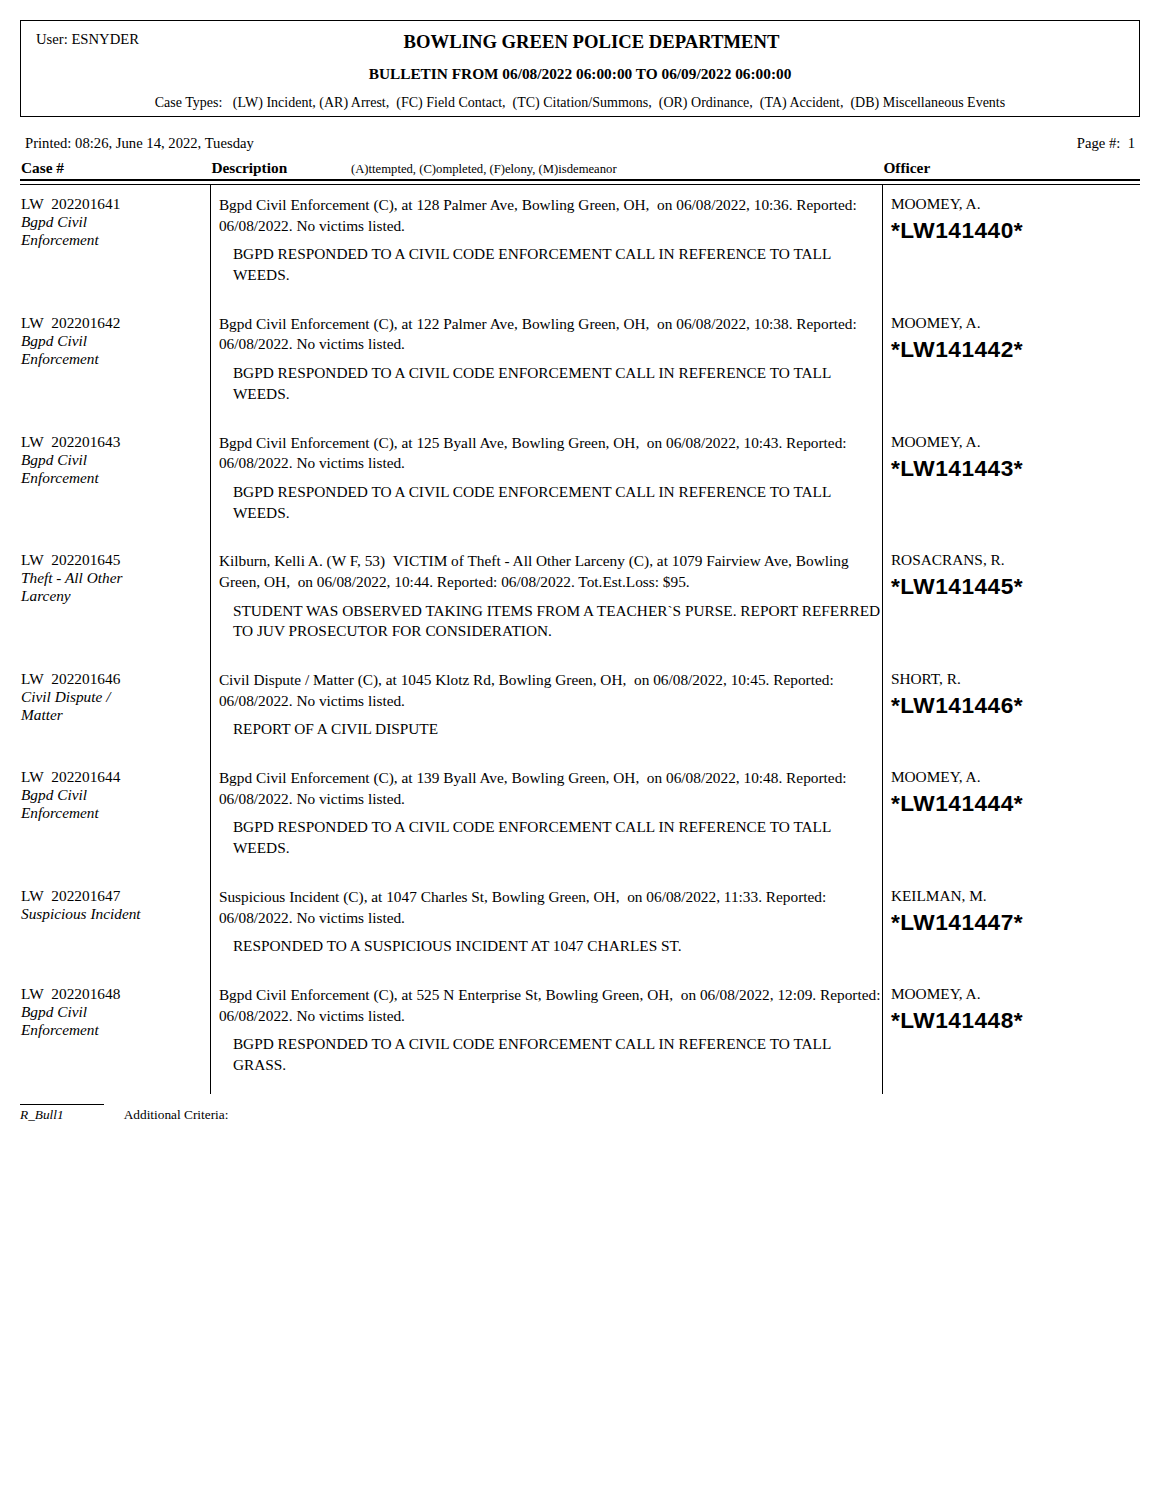User: ESNYDER
BOWLING GREEN POLICE DEPARTMENT
BULLETIN FROM 06/08/2022 06:00:00 TO 06/09/2022 06:00:00
Case Types: (LW) Incident, (AR) Arrest, (FC) Field Contact, (TC) Citation/Summons, (OR) Ordinance, (TA) Accident, (DB) Miscellaneous Events
Printed: 08:26, June 14, 2022, Tuesday
Page #: 1
| Case # | Description (A)ttempted, (C)ompleted, (F)elony, (M)isdemeanor | Officer |
| --- | --- | --- |
| LW 202201641 Bgpd Civil Enforcement | Bgpd Civil Enforcement (C), at 128 Palmer Ave, Bowling Green, OH, on 06/08/2022, 10:36. Reported: 06/08/2022. No victims listed. BGPD RESPONDED TO A CIVIL CODE ENFORCEMENT CALL IN REFERENCE TO TALL WEEDS. | MOOMEY, A. *LW141440* |
| LW 202201642 Bgpd Civil Enforcement | Bgpd Civil Enforcement (C), at 122 Palmer Ave, Bowling Green, OH, on 06/08/2022, 10:38. Reported: 06/08/2022. No victims listed. BGPD RESPONDED TO A CIVIL CODE ENFORCEMENT CALL IN REFERENCE TO TALL WEEDS. | MOOMEY, A. *LW141442* |
| LW 202201643 Bgpd Civil Enforcement | Bgpd Civil Enforcement (C), at 125 Byall Ave, Bowling Green, OH, on 06/08/2022, 10:43. Reported: 06/08/2022. No victims listed. BGPD RESPONDED TO A CIVIL CODE ENFORCEMENT CALL IN REFERENCE TO TALL WEEDS. | MOOMEY, A. *LW141443* |
| LW 202201645 Theft - All Other Larceny | Kilburn, Kelli A. (W F, 53) VICTIM of Theft - All Other Larceny (C), at 1079 Fairview Ave, Bowling Green, OH, on 06/08/2022, 10:44. Reported: 06/08/2022. Tot.Est.Loss: $95. STUDENT WAS OBSERVED TAKING ITEMS FROM A TEACHER`S PURSE. REPORT REFERRED TO JUV PROSECUTOR FOR CONSIDERATION. | ROSACRANS, R. *LW141445* |
| LW 202201646 Civil Dispute / Matter | Civil Dispute / Matter (C), at 1045 Klotz Rd, Bowling Green, OH, on 06/08/2022, 10:45. Reported: 06/08/2022. No victims listed. REPORT OF A CIVIL DISPUTE | SHORT, R. *LW141446* |
| LW 202201644 Bgpd Civil Enforcement | Bgpd Civil Enforcement (C), at 139 Byall Ave, Bowling Green, OH, on 06/08/2022, 10:48. Reported: 06/08/2022. No victims listed. BGPD RESPONDED TO A CIVIL CODE ENFORCEMENT CALL IN REFERENCE TO TALL WEEDS. | MOOMEY, A. *LW141444* |
| LW 202201647 Suspicious Incident | Suspicious Incident (C), at 1047 Charles St, Bowling Green, OH, on 06/08/2022, 11:33. Reported: 06/08/2022. No victims listed. RESPONDED TO A SUSPICIOUS INCIDENT AT 1047 CHARLES ST. | KEILMAN, M. *LW141447* |
| LW 202201648 Bgpd Civil Enforcement | Bgpd Civil Enforcement (C), at 525 N Enterprise St, Bowling Green, OH, on 06/08/2022, 12:09. Reported: 06/08/2022. No victims listed. BGPD RESPONDED TO A CIVIL CODE ENFORCEMENT CALL IN REFERENCE TO TALL GRASS. | MOOMEY, A. *LW141448* |
R_Bull1 Additional Criteria: